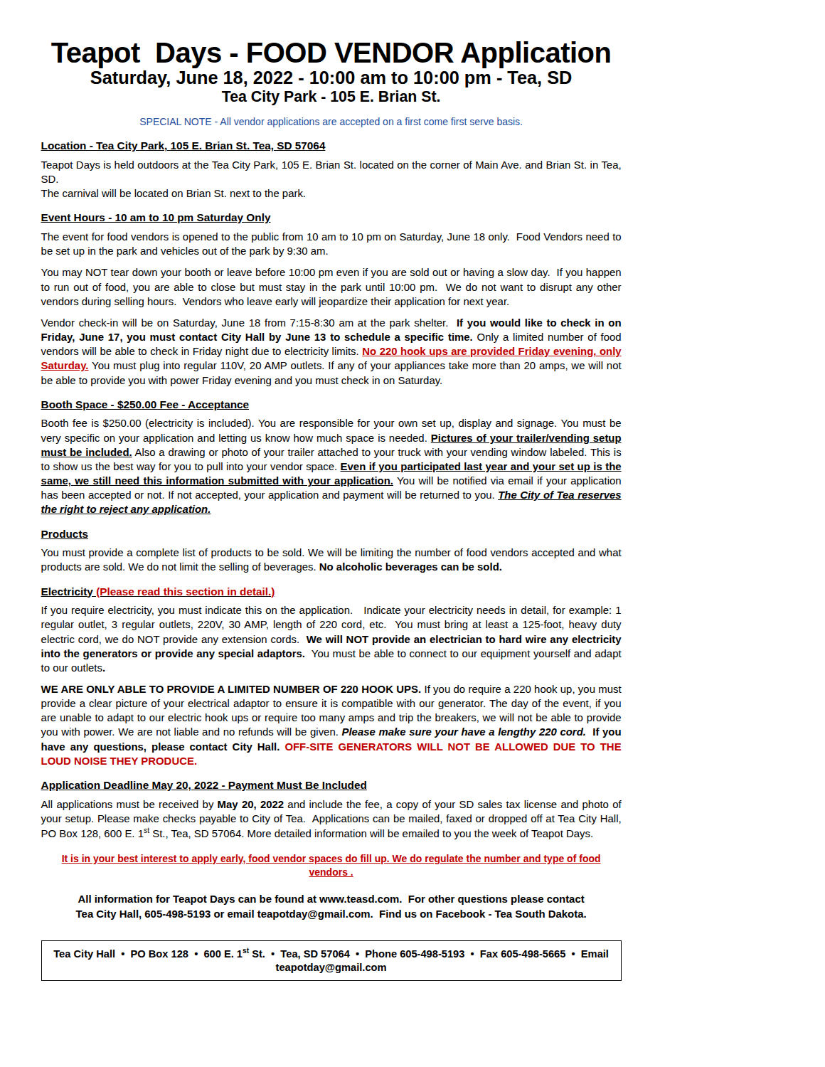Teapot Days - FOOD VENDOR Application
Saturday, June 18, 2022 - 10:00 am to 10:00 pm - Tea, SD
Tea City Park - 105 E. Brian St.
SPECIAL NOTE - All vendor applications are accepted on a first come first serve basis.
Location - Tea City Park, 105 E. Brian St. Tea, SD 57064
Teapot Days is held outdoors at the Tea City Park, 105 E. Brian St. located on the corner of Main Ave. and Brian St. in Tea, SD.
The carnival will be located on Brian St. next to the park.
Event Hours - 10 am to 10 pm Saturday Only
The event for food vendors is opened to the public from 10 am to 10 pm on Saturday, June 18 only. Food Vendors need to be set up in the park and vehicles out of the park by 9:30 am.
You may NOT tear down your booth or leave before 10:00 pm even if you are sold out or having a slow day. If you happen to run out of food, you are able to close but must stay in the park until 10:00 pm. We do not want to disrupt any other vendors during selling hours. Vendors who leave early will jeopardize their application for next year.
Vendor check-in will be on Saturday, June 18 from 7:15-8:30 am at the park shelter. If you would like to check in on Friday, June 17, you must contact City Hall by June 13 to schedule a specific time. Only a limited number of food vendors will be able to check in Friday night due to electricity limits. No 220 hook ups are provided Friday evening, only Saturday. You must plug into regular 110V, 20 AMP outlets. If any of your appliances take more than 20 amps, we will not be able to provide you with power Friday evening and you must check in on Saturday.
Booth Space - $250.00 Fee - Acceptance
Booth fee is $250.00 (electricity is included). You are responsible for your own set up, display and signage. You must be very specific on your application and letting us know how much space is needed. Pictures of your trailer/vending setup must be included. Also a drawing or photo of your trailer attached to your truck with your vending window labeled. This is to show us the best way for you to pull into your vendor space. Even if you participated last year and your set up is the same, we still need this information submitted with your application. You will be notified via email if your application has been accepted or not. If not accepted, your application and payment will be returned to you. The City of Tea reserves the right to reject any application.
Products
You must provide a complete list of products to be sold. We will be limiting the number of food vendors accepted and what products are sold. We do not limit the selling of beverages. No alcoholic beverages can be sold.
Electricity (Please read this section in detail.)
If you require electricity, you must indicate this on the application. Indicate your electricity needs in detail, for example: 1 regular outlet, 3 regular outlets, 220V, 30 AMP, length of 220 cord, etc. You must bring at least a 125-foot, heavy duty electric cord, we do NOT provide any extension cords. We will NOT provide an electrician to hard wire any electricity into the generators or provide any special adaptors. You must be able to connect to our equipment yourself and adapt to our outlets.
WE ARE ONLY ABLE TO PROVIDE A LIMITED NUMBER OF 220 HOOK UPS. If you do require a 220 hook up, you must provide a clear picture of your electrical adaptor to ensure it is compatible with our generator. The day of the event, if you are unable to adapt to our electric hook ups or require too many amps and trip the breakers, we will not be able to provide you with power. We are not liable and no refunds will be given. Please make sure your have a lengthy 220 cord. If you have any questions, please contact City Hall. OFF-SITE GENERATORS WILL NOT BE ALLOWED DUE TO THE LOUD NOISE THEY PRODUCE.
Application Deadline May 20, 2022 - Payment Must Be Included
All applications must be received by May 20, 2022 and include the fee, a copy of your SD sales tax license and photo of your setup. Please make checks payable to City of Tea. Applications can be mailed, faxed or dropped off at Tea City Hall, PO Box 128, 600 E. 1st St., Tea, SD 57064. More detailed information will be emailed to you the week of Teapot Days.
It is in your best interest to apply early, food vendor spaces do fill up. We do regulate the number and type of food vendors .
All information for Teapot Days can be found at www.teasd.com. For other questions please contact
Tea City Hall, 605-498-5193 or email teapotday@gmail.com. Find us on Facebook - Tea South Dakota.
Tea City Hall • PO Box 128 • 600 E. 1st St. • Tea, SD 57064 • Phone 605-498-5193 • Fax 605-498-5665 • Email teapotday@gmail.com